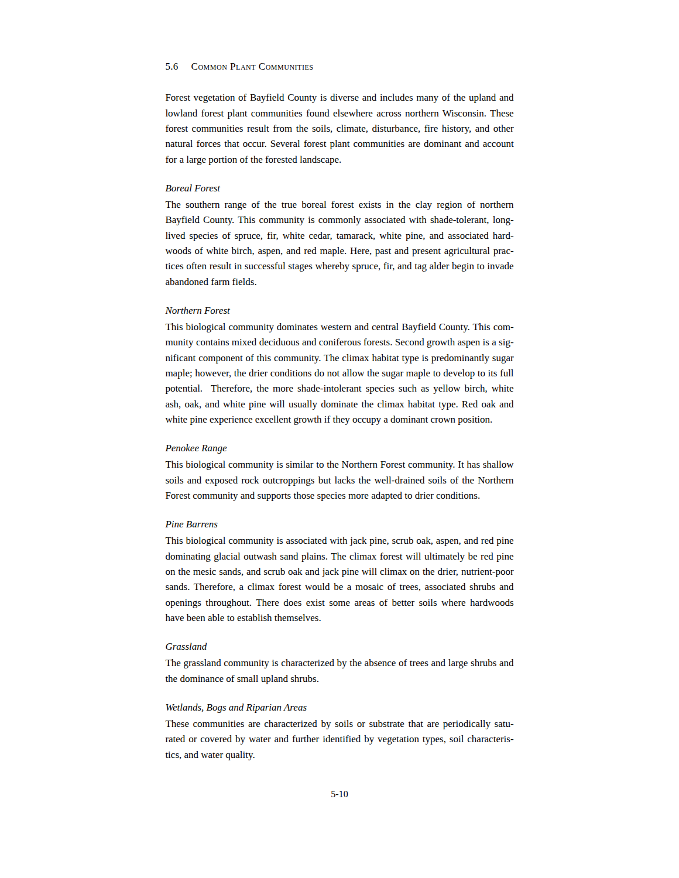5.6 Common Plant Communities
Forest vegetation of Bayfield County is diverse and includes many of the upland and lowland forest plant communities found elsewhere across northern Wisconsin. These forest communities result from the soils, climate, disturbance, fire history, and other natural forces that occur. Several forest plant communities are dominant and account for a large portion of the forested landscape.
Boreal Forest
The southern range of the true boreal forest exists in the clay region of northern Bayfield County. This community is commonly associated with shade-tolerant, long-lived species of spruce, fir, white cedar, tamarack, white pine, and associated hardwoods of white birch, aspen, and red maple. Here, past and present agricultural practices often result in successful stages whereby spruce, fir, and tag alder begin to invade abandoned farm fields.
Northern Forest
This biological community dominates western and central Bayfield County. This community contains mixed deciduous and coniferous forests. Second growth aspen is a significant component of this community. The climax habitat type is predominantly sugar maple; however, the drier conditions do not allow the sugar maple to develop to its full potential. Therefore, the more shade-intolerant species such as yellow birch, white ash, oak, and white pine will usually dominate the climax habitat type. Red oak and white pine experience excellent growth if they occupy a dominant crown position.
Penokee Range
This biological community is similar to the Northern Forest community. It has shallow soils and exposed rock outcroppings but lacks the well-drained soils of the Northern Forest community and supports those species more adapted to drier conditions.
Pine Barrens
This biological community is associated with jack pine, scrub oak, aspen, and red pine dominating glacial outwash sand plains. The climax forest will ultimately be red pine on the mesic sands, and scrub oak and jack pine will climax on the drier, nutrient-poor sands. Therefore, a climax forest would be a mosaic of trees, associated shrubs and openings throughout. There does exist some areas of better soils where hardwoods have been able to establish themselves.
Grassland
The grassland community is characterized by the absence of trees and large shrubs and the dominance of small upland shrubs.
Wetlands, Bogs and Riparian Areas
These communities are characterized by soils or substrate that are periodically saturated or covered by water and further identified by vegetation types, soil characteristics, and water quality.
5-10